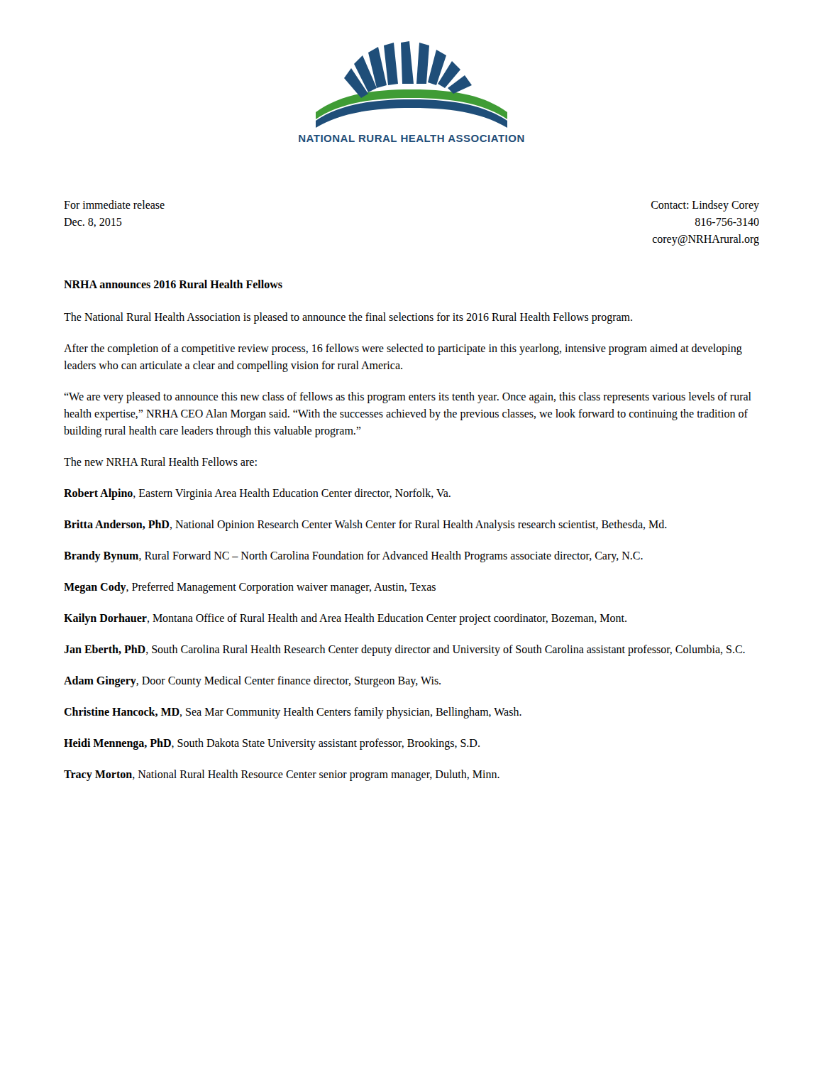NATIONAL RURAL HEALTH ASSOCIATION
| For immediate release Dec. 8, 2015 | Contact: Lindsey Corey 816-756-3140 corey@NRHArural.org |
NRHA announces 2016 Rural Health Fellows
The National Rural Health Association is pleased to announce the final selections for its 2016 Rural Health Fellows program.
After the completion of a competitive review process, 16 fellows were selected to participate in this yearlong, intensive program aimed at developing leaders who can articulate a clear and compelling vision for rural America.
“We are very pleased to announce this new class of fellows as this program enters its tenth year. Once again, this class represents various levels of rural health expertise,” NRHA CEO Alan Morgan said. “With the successes achieved by the previous classes, we look forward to continuing the tradition of building rural health care leaders through this valuable program.”
The new NRHA Rural Health Fellows are:
Robert Alpino, Eastern Virginia Area Health Education Center director, Norfolk, Va.
Britta Anderson, PhD, National Opinion Research Center Walsh Center for Rural Health Analysis research scientist, Bethesda, Md.
Brandy Bynum, Rural Forward NC – North Carolina Foundation for Advanced Health Programs associate director, Cary, N.C.
Megan Cody, Preferred Management Corporation waiver manager, Austin, Texas
Kailyn Dorhauer, Montana Office of Rural Health and Area Health Education Center project coordinator, Bozeman, Mont.
Jan Eberth, PhD, South Carolina Rural Health Research Center deputy director and University of South Carolina assistant professor, Columbia, S.C.
Adam Gingery, Door County Medical Center finance director, Sturgeon Bay, Wis.
Christine Hancock, MD, Sea Mar Community Health Centers family physician, Bellingham, Wash.
Heidi Mennenga, PhD, South Dakota State University assistant professor, Brookings, S.D.
Tracy Morton, National Rural Health Resource Center senior program manager, Duluth, Minn.